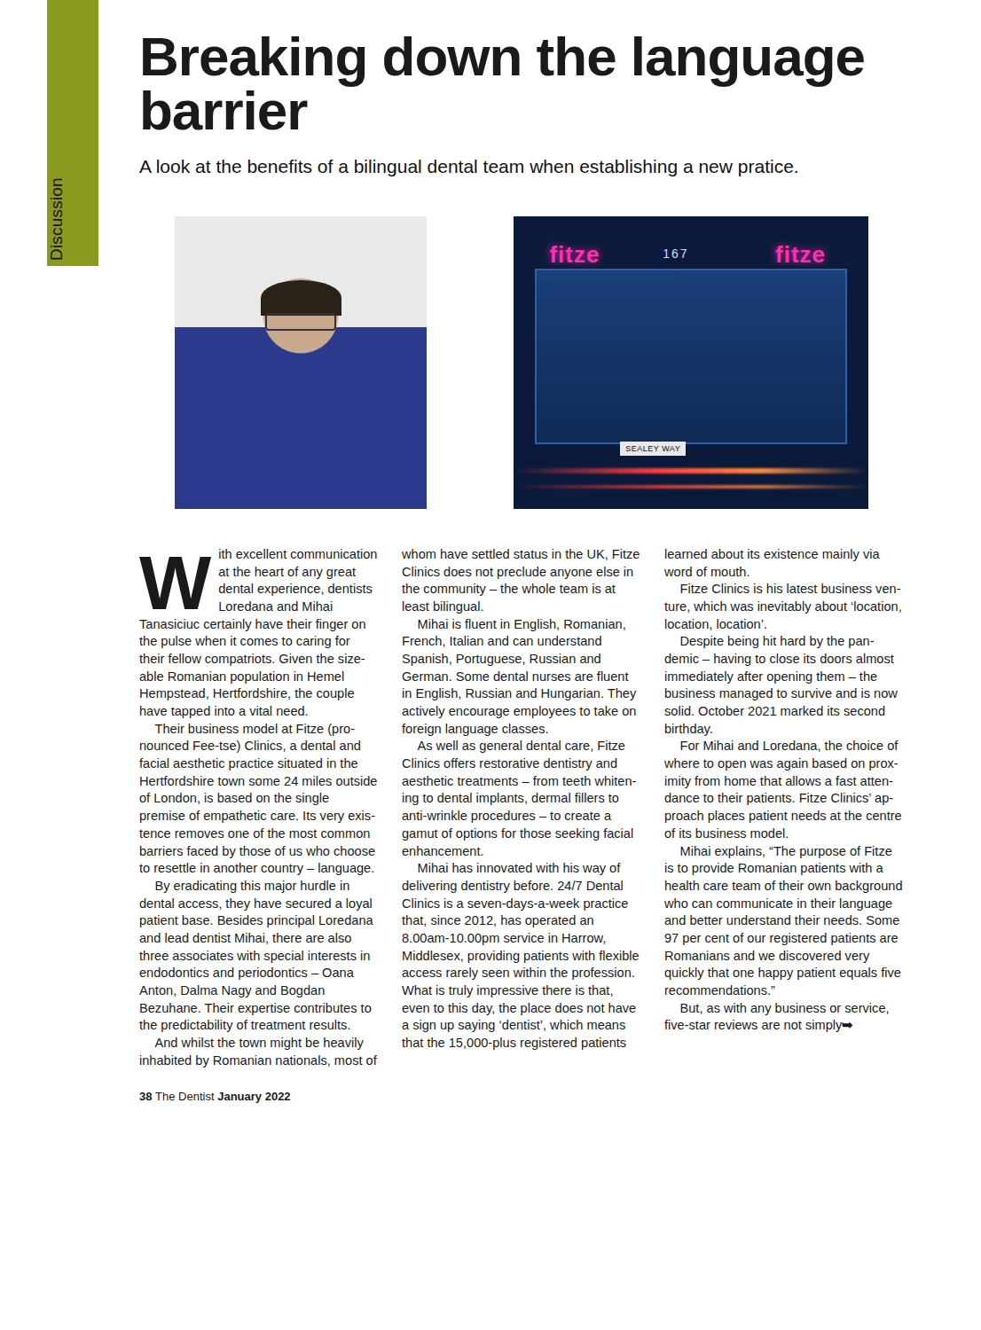Discussion
Breaking down the language barrier
A look at the benefits of a bilingual dental team when establishing a new pratice.
fitze
167
fitze
SEALEY WAY
With excellent communication at the heart of any great dental experience, dentists Loredana and Mihai Tanasiciuc certainly have their finger on the pulse when it comes to caring for their fellow compatriots. Given the sizeable Romanian population in Hemel Hempstead, Hertfordshire, the couple have tapped into a vital need.
Their business model at Fitze (pronounced Fee-tse) Clinics, a dental and facial aesthetic practice situated in the Hertfordshire town some 24 miles outside of London, is based on the single premise of empathetic care. Its very existence removes one of the most common barriers faced by those of us who choose to resettle in another country – language.
By eradicating this major hurdle in dental access, they have secured a loyal patient base. Besides principal Loredana and lead dentist Mihai, there are also three associates with special interests in endodontics and periodontics – Oana Anton, Dalma Nagy and Bogdan Bezuhane. Their expertise contributes to the predictability of treatment results.
And whilst the town might be heavily inhabited by Romanian nationals, most of whom have settled status in the UK, Fitze Clinics does not preclude anyone else in the community – the whole team is at least bilingual.
Mihai is fluent in English, Romanian, French, Italian and can understand Spanish, Portuguese, Russian and German. Some dental nurses are fluent in English, Russian and Hungarian. They actively encourage employees to take on foreign language classes.
As well as general dental care, Fitze Clinics offers restorative dentistry and aesthetic treatments – from teeth whitening to dental implants, dermal fillers to anti-wrinkle procedures – to create a gamut of options for those seeking facial enhancement.
Mihai has innovated with his way of delivering dentistry before. 24/7 Dental Clinics is a seven-days-a-week practice that, since 2012, has operated an 8.00am-10.00pm service in Harrow, Middlesex, providing patients with flexible access rarely seen within the profession. What is truly impressive there is that, even to this day, the place does not have a sign up saying ‘dentist’, which means that the 15,000-plus registered patients learned about its existence mainly via word of mouth.
Fitze Clinics is his latest business venture, which was inevitably about ‘location, location, location’.
Despite being hit hard by the pandemic – having to close its doors almost immediately after opening them – the business managed to survive and is now solid. October 2021 marked its second birthday.
For Mihai and Loredana, the choice of where to open was again based on proximity from home that allows a fast attendance to their patients. Fitze Clinics’ approach places patient needs at the centre of its business model.
Mihai explains, “The purpose of Fitze is to provide Romanian patients with a health care team of their own background who can communicate in their language and better understand their needs. Some 97 per cent of our registered patients are Romanians and we discovered very quickly that one happy patient equals five recommendations.”
But, as with any business or service, five-star reviews are not simply➥
38 The Dentist January 2022